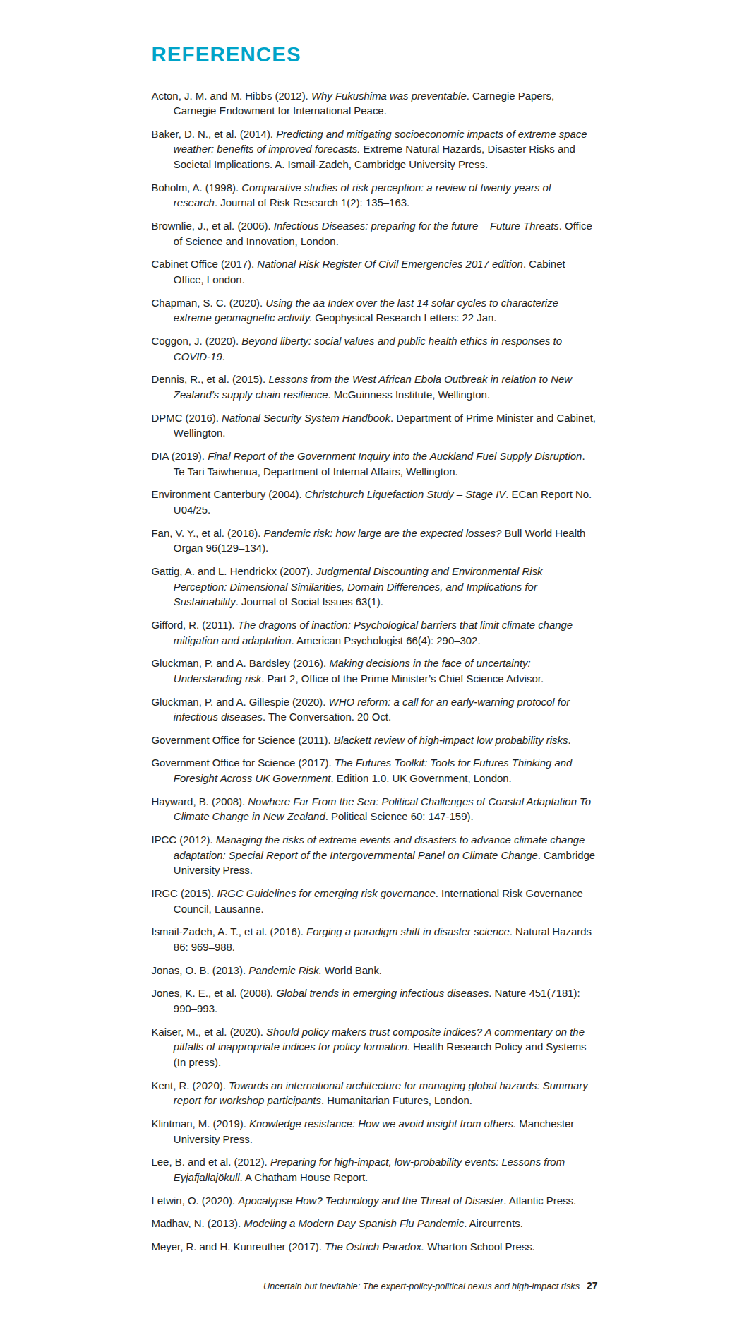References
Acton, J. M. and M. Hibbs (2012). Why Fukushima was preventable. Carnegie Papers, Carnegie Endowment for International Peace.
Baker, D. N., et al. (2014). Predicting and mitigating socioeconomic impacts of extreme space weather: benefits of improved forecasts. Extreme Natural Hazards, Disaster Risks and Societal Implications. A. Ismail-Zadeh, Cambridge University Press.
Boholm, A. (1998). Comparative studies of risk perception: a review of twenty years of research. Journal of Risk Research 1(2): 135–163.
Brownlie, J., et al. (2006). Infectious Diseases: preparing for the future – Future Threats. Office of Science and Innovation, London.
Cabinet Office (2017). National Risk Register Of Civil Emergencies 2017 edition. Cabinet Office, London.
Chapman, S. C. (2020). Using the aa Index over the last 14 solar cycles to characterize extreme geomagnetic activity. Geophysical Research Letters: 22 Jan.
Coggon, J. (2020). Beyond liberty: social values and public health ethics in responses to COVID-19.
Dennis, R., et al. (2015). Lessons from the West African Ebola Outbreak in relation to New Zealand’s supply chain resilience. McGuinness Institute, Wellington.
DPMC (2016). National Security System Handbook. Department of Prime Minister and Cabinet, Wellington.
DIA (2019). Final Report of the Government Inquiry into the Auckland Fuel Supply Disruption. Te Tari Taiwhenua, Department of Internal Affairs, Wellington.
Environment Canterbury (2004). Christchurch Liquefaction Study – Stage IV. ECan Report No. U04/25.
Fan, V. Y., et al. (2018). Pandemic risk: how large are the expected losses? Bull World Health Organ 96(129–134).
Gattig, A. and L. Hendrickx (2007). Judgmental Discounting and Environmental Risk Perception: Dimensional Similarities, Domain Differences, and Implications for Sustainability. Journal of Social Issues 63(1).
Gifford, R. (2011). The dragons of inaction: Psychological barriers that limit climate change mitigation and adaptation. American Psychologist 66(4): 290–302.
Gluckman, P. and A. Bardsley (2016). Making decisions in the face of uncertainty: Understanding risk. Part 2, Office of the Prime Minister’s Chief Science Advisor.
Gluckman, P. and A. Gillespie (2020). WHO reform: a call for an early-warning protocol for infectious diseases. The Conversation. 20 Oct.
Government Office for Science (2011). Blackett review of high-impact low probability risks.
Government Office for Science (2017). The Futures Toolkit: Tools for Futures Thinking and Foresight Across UK Government. Edition 1.0. UK Government, London.
Hayward, B. (2008). Nowhere Far From the Sea: Political Challenges of Coastal Adaptation To Climate Change in New Zealand. Political Science 60: 147-159).
IPCC (2012). Managing the risks of extreme events and disasters to advance climate change adaptation: Special Report of the Intergovernmental Panel on Climate Change. Cambridge University Press.
IRGC (2015). IRGC Guidelines for emerging risk governance. International Risk Governance Council, Lausanne.
Ismail-Zadeh, A. T., et al. (2016). Forging a paradigm shift in disaster science. Natural Hazards 86: 969–988.
Jonas, O. B. (2013). Pandemic Risk. World Bank.
Jones, K. E., et al. (2008). Global trends in emerging infectious diseases. Nature 451(7181): 990–993.
Kaiser, M., et al. (2020). Should policy makers trust composite indices? A commentary on the pitfalls of inappropriate indices for policy formation. Health Research Policy and Systems (In press).
Kent, R. (2020). Towards an international architecture for managing global hazards: Summary report for workshop participants. Humanitarian Futures, London.
Klintman, M. (2019). Knowledge resistance: How we avoid insight from others. Manchester University Press.
Lee, B. and et al. (2012). Preparing for high-impact, low-probability events: Lessons from Eyjafjallajökull. A Chatham House Report.
Letwin, O. (2020). Apocalypse How? Technology and the Threat of Disaster. Atlantic Press.
Madhav, N. (2013). Modeling a Modern Day Spanish Flu Pandemic. Aircurrents.
Meyer, R. and H. Kunreuther (2017). The Ostrich Paradox. Wharton School Press.
Uncertain but inevitable: The expert-policy-political nexus and high-impact risks 27